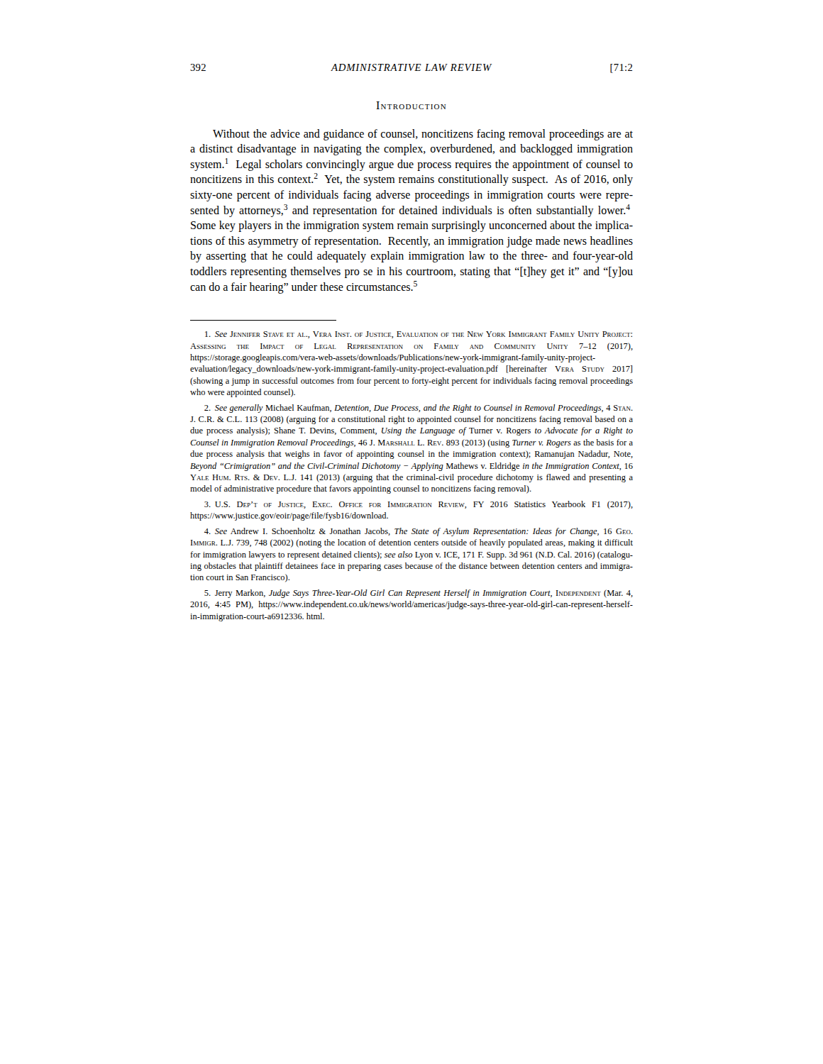392 Administrative Law Review [71:2
Introduction
Without the advice and guidance of counsel, noncitizens facing removal proceedings are at a distinct disadvantage in navigating the complex, overburdened, and backlogged immigration system.1 Legal scholars convincingly argue due process requires the appointment of counsel to noncitizens in this context.2 Yet, the system remains constitutionally suspect. As of 2016, only sixty-one percent of individuals facing adverse proceedings in immigration courts were represented by attorneys,3 and representation for detained individuals is often substantially lower.4 Some key players in the immigration system remain surprisingly unconcerned about the implications of this asymmetry of representation. Recently, an immigration judge made news headlines by asserting that he could adequately explain immigration law to the three- and four-year-old toddlers representing themselves pro se in his courtroom, stating that “[t]hey get it” and “[y]ou can do a fair hearing” under these circumstances.5
1. See Jennifer Stave et al., Vera Inst. of Justice, Evaluation of the New York Immigrant Family Unity Project: Assessing the Impact of Legal Representation on Family and Community Unity 7–12 (2017), https://storage.googleapis.com/vera-web-assets/downloads/Publications/new-york-immigrant-family-unity-project-evaluation/legacy_downloads/new-york-immigrant-family-unity-project-evaluation.pdf [hereinafter Vera Study 2017] (showing a jump in successful outcomes from four percent to forty-eight percent for individuals facing removal proceedings who were appointed counsel).
2. See generally Michael Kaufman, Detention, Due Process, and the Right to Counsel in Removal Proceedings, 4 Stan. J. C.R. & C.L. 113 (2008) (arguing for a constitutional right to appointed counsel for noncitizens facing removal based on a due process analysis); Shane T. Devins, Comment, Using the Language of Turner v. Rogers to Advocate for a Right to Counsel in Immigration Removal Proceedings, 46 J. Marshall L. Rev. 893 (2013) (using Turner v. Rogers as the basis for a due process analysis that weighs in favor of appointing counsel in the immigration context); Ramanujan Nadadur, Note, Beyond “Crimigration” and the Civil-Criminal Dichotomy − Applying Mathews v. Eldridge in the Immigration Context, 16 Yale Hum. Rts. & Dev. L.J. 141 (2013) (arguing that the criminal-civil procedure dichotomy is flawed and presenting a model of administrative procedure that favors appointing counsel to noncitizens facing removal).
3. U.S. Dep’t of Justice, Exec. Office for Immigration Review, FY 2016 Statistics Yearbook F1 (2017), https://www.justice.gov/eoir/page/file/fysb16/download.
4. See Andrew I. Schoenholtz & Jonathan Jacobs, The State of Asylum Representation: Ideas for Change, 16 Geo. Immigr. L.J. 739, 748 (2002) (noting the location of detention centers outside of heavily populated areas, making it difficult for immigration lawyers to represent detained clients); see also Lyon v. ICE, 171 F. Supp. 3d 961 (N.D. Cal. 2016) (cataloguing obstacles that plaintiff detainees face in preparing cases because of the distance between detention centers and immigration court in San Francisco).
5. Jerry Markon, Judge Says Three-Year-Old Girl Can Represent Herself in Immigration Court, Independent (Mar. 4, 2016, 4:45 PM), https://www.independent.co.uk/news/world/americas/judge-says-three-year-old-girl-can-represent-herself-in-immigration-court-a6912336. html.